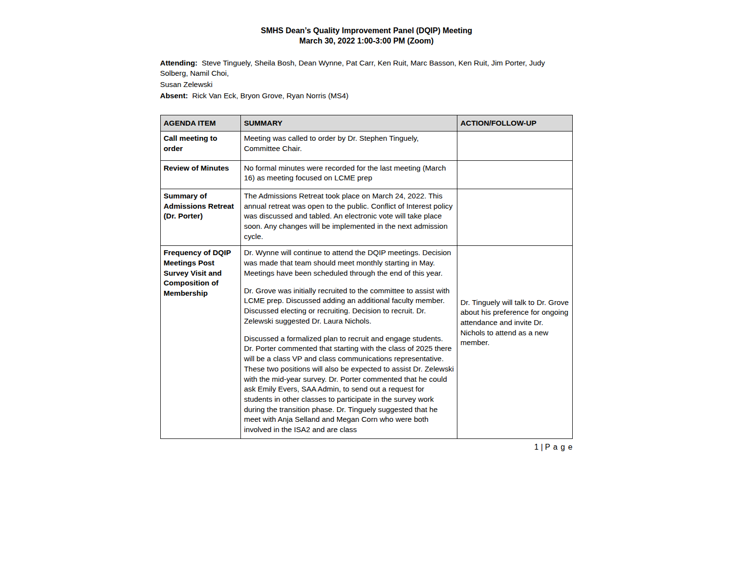SMHS Dean’s Quality Improvement Panel (DQIP) Meeting March 30, 2022 1:00-3:00 PM (Zoom)
Attending: Steve Tinguely, Sheila Bosh, Dean Wynne, Pat Carr, Ken Ruit, Marc Basson, Ken Ruit, Jim Porter, Judy Solberg, Namil Choi,
Susan Zelewski
Absent: Rick Van Eck, Bryon Grove, Ryan Norris (MS4)
| AGENDA ITEM | SUMMARY | ACTION/FOLLOW-UP |
| --- | --- | --- |
| Call meeting to order | Meeting was called to order by Dr. Stephen Tinguely, Committee Chair. | |
| Review of Minutes | No formal minutes were recorded for the last meeting (March 16) as meeting focused on LCME prep | |
| Summary of Admissions Retreat (Dr. Porter) | The Admissions Retreat took place on March 24, 2022. This annual retreat was open to the public. Conflict of Interest policy was discussed and tabled. An electronic vote will take place soon. Any changes will be implemented in the next admission cycle. | |
| Frequency of DQIP Meetings Post Survey Visit and Composition of Membership | Dr. Wynne will continue to attend the DQIP meetings. Decision was made that team should meet monthly starting in May. Meetings have been scheduled through the end of this year. Dr. Grove was initially recruited to the committee to assist with LCME prep. Discussed adding an additional faculty member. Discussed electing or recruiting. Decision to recruit. Dr. Zelewski suggested Dr. Laura Nichols. Discussed a formalized plan to recruit and engage students. Dr. Porter commented that starting with the class of 2025 there will be a class VP and class communications representative. These two positions will also be expected to assist Dr. Zelewski with the mid-year survey. Dr. Porter commented that he could ask Emily Evers, SAA Admin, to send out a request for students in other classes to participate in the survey work during the transition phase. Dr. Tinguely suggested that he meet with Anja Selland and Megan Corn who were both involved in the ISA2 and are class | Dr. Tinguely will talk to Dr. Grove about his preference for ongoing attendance and invite Dr. Nichols to attend as a new member. |
1 | P a g e